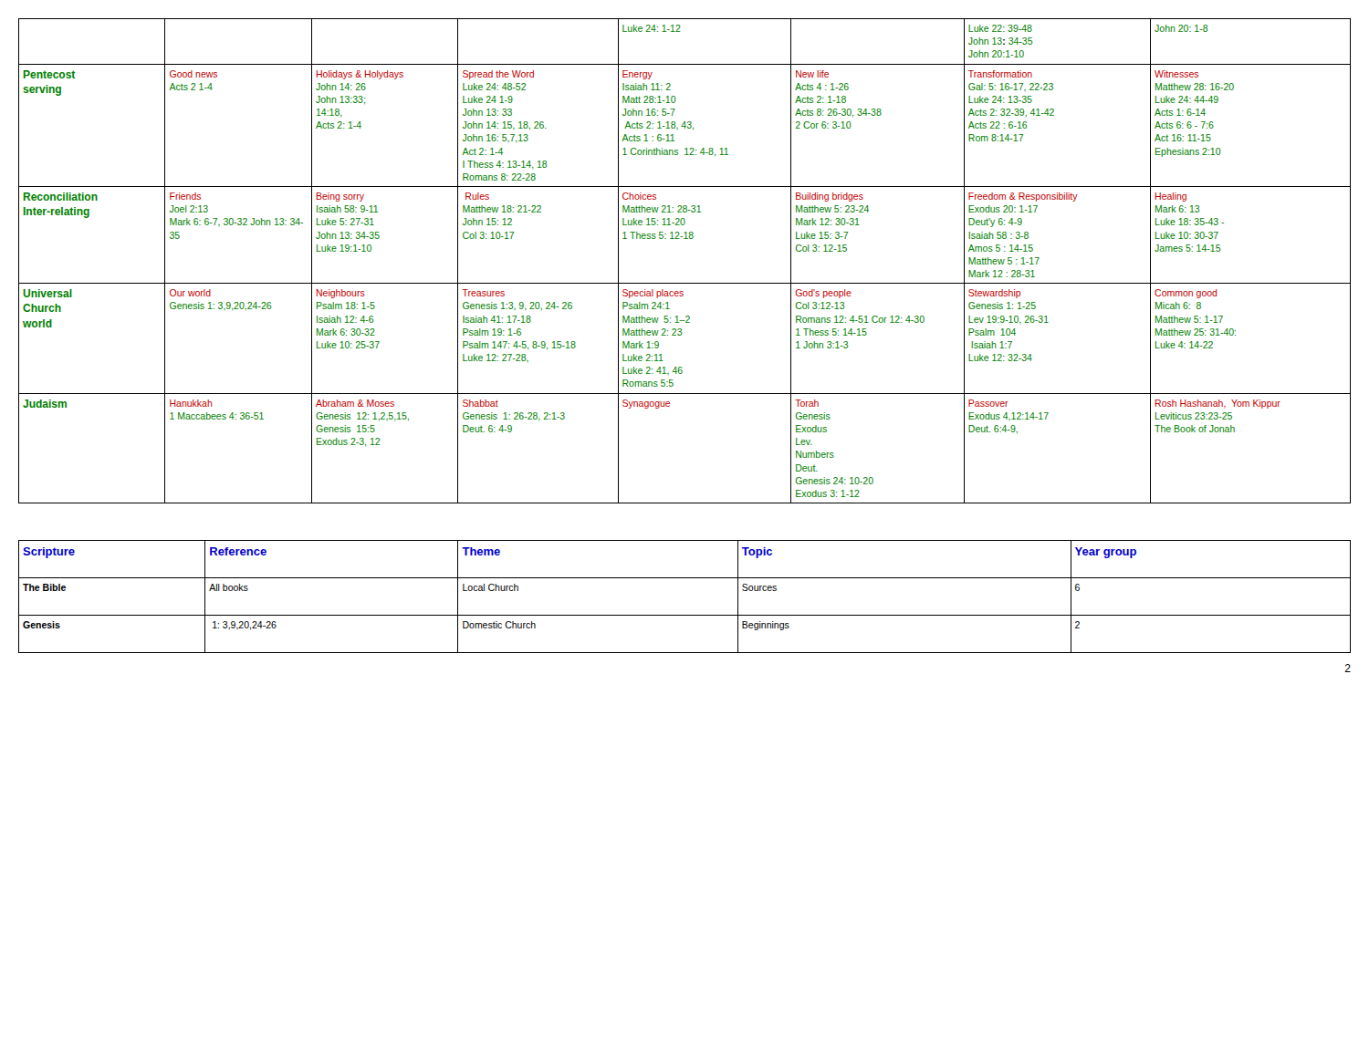| | | | | Luke 24: 1-12 | | Luke 22: 39-48 John 13 : 34-35 John 20:1-10 | John 20: 1-8 |
| Pentecost serving | Good news Acts 2 1-4 | Holidays & Holydays John 14: 26 John 13:33; 14:18, Acts 2: 1-4 | Spread the Word Luke 24: 48-52 Luke 24 1-9 John 13: 33 John 14: 15, 18, 26. John 16: 5,7,13 Act 2: 1-4 I Thess 4: 13-14, 18 Romans 8: 22-28 | Energy Isaiah 11: 2 Matt 28:1-10 John 16: 5-7 Acts 2: 1-18, 43, Acts 1 : 6-11 1 Corinthians 12: 4-8, 11 | New life Acts 4 : 1-26 Acts 2: 1-18 Acts 8: 26-30, 34-38 2 Cor 6: 3-10 | Transformation Gal: 5: 16-17, 22-23 Luke 24: 13-35 Acts 2: 32-39, 41-42 Acts 22 : 6-16 Rom 8:14-17 | Witnesses Matthew 28: 16-20 Luke 24: 44-49 Acts 1: 6-14 Acts 6: 6 - 7:6 Act 16: 11-15 Ephesians 2:10 |
| Reconciliation Inter-relating | Friends Joel 2:13 Mark 6: 6-7, 30-32 John 13: 34-35 | Being sorry Isaiah 58: 9-11 Luke 5: 27-31 John 13: 34-35 Luke 19:1-10 | Rules Matthew 18: 21-22 John 15: 12 Col 3: 10-17 | Choices Matthew 21: 28-31 Luke 15: 11-20 1 Thess 5: 12-18 | Building bridges Matthew 5: 23-24 Mark 12: 30-31 Luke 15: 3-7 Col 3: 12-15 | Freedom & Responsibility Exodus 20: 1-17 Deut'y 6: 4-9 Isaiah 58 : 3-8 Amos 5 : 14-15 Matthew 5 : 1-17 Mark 12 : 28-31 | Healing Mark 6: 13 Luke 18: 35-43 - Luke 10: 30-37 James 5: 14-15 |
| Universal Church world | Our world Genesis 1: 3,9,20,24-26 | Neighbours Psalm 18: 1-5 Isaiah 12: 4-6 Mark 6: 30-32 Luke 10: 25-37 | Treasures Genesis 1:3, 9, 20, 24- 26 Isaiah 41: 17-18 Psalm 19: 1-6 Psalm 147: 4-5, 8-9, 15-18 Luke 12: 27-28, | Special places Psalm 24:1 Matthew 5: 1–2 Matthew 2: 23 Mark 1:9 Luke 2:11 Luke 2: 41, 46 Romans 5:5 | God's people Col 3:12-13 Romans 12: 4-51 Cor 12: 4-30 1 Thess 5: 14-15 1 John 3:1-3 | Stewardship Genesis 1: 1-25 Lev 19:9-10, 26-31 Psalm 104 Isaiah 1:7 Luke 12: 32-34 | Common good Micah 6: 8 Matthew 5: 1-17 Matthew 25: 31-40: Luke 4: 14-22 |
| Judaism | Hanukkah 1 Maccabees 4: 36-51 | Abraham & Moses Genesis 12: 1,2,5,15, Genesis 15:5 Exodus 2-3, 12 | Shabbat Genesis 1: 26-28, 2:1-3 Deut. 6: 4-9 | Synagogue | Torah Genesis Exodus Lev. Numbers Deut. Genesis 24: 10-20 Exodus 3: 1-12 | Passover Exodus 4,12:14-17 Deut. 6:4-9, | Rosh Hashanah, Yom Kippur Leviticus 23:23-25 The Book of Jonah |
| Scripture | Reference | Theme | Topic | Year group |
| The Bible | All books | Local Church | Sources | 6 |
| Genesis | 1: 3,9,20,24-26 | Domestic Church | Beginnings | 2 |
2